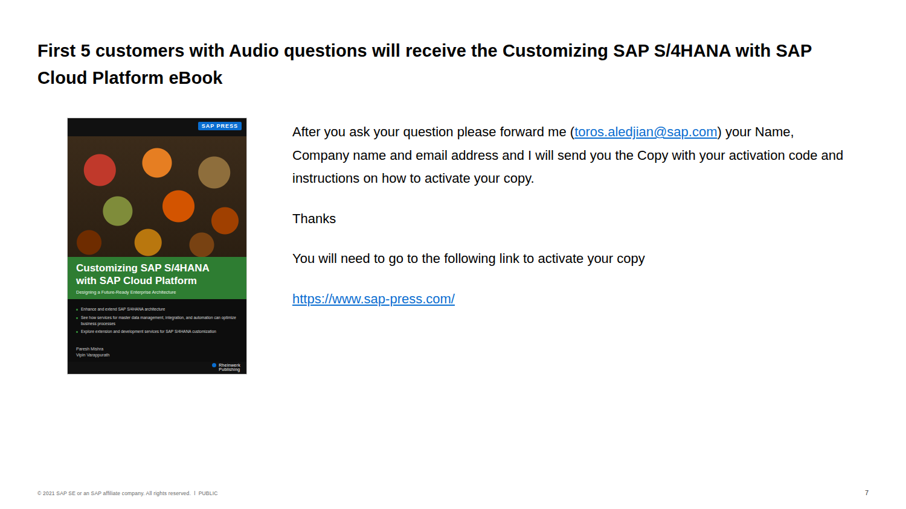First 5 customers with Audio questions will receive the Customizing SAP S/4HANA with SAP Cloud Platform eBook
SAP PRESS
Customizing SAP S/4HANA
with SAP Cloud Platform
Designing a Future-Ready Enterprise Architecture
Enhance and extend SAP S/4HANA architecture
See how services for master data management, integration, and automation can optimize business processes
Explore extension and development services for SAP S/4HANA customization
Paresh Mishra
Vipin Varappurath
Rheinwerk
Publishing
After you ask your question please forward me (toros.aledjian@sap.com) your Name, Company name and email address and I will send you the Copy with your activation code and instructions on how to activate your copy.
Thanks
You will need to go to the following link to activate your copy
https://www.sap-press.com/
© 2021 SAP SE or an SAP affiliate company. All rights reserved. ǀ PUBLIC
7